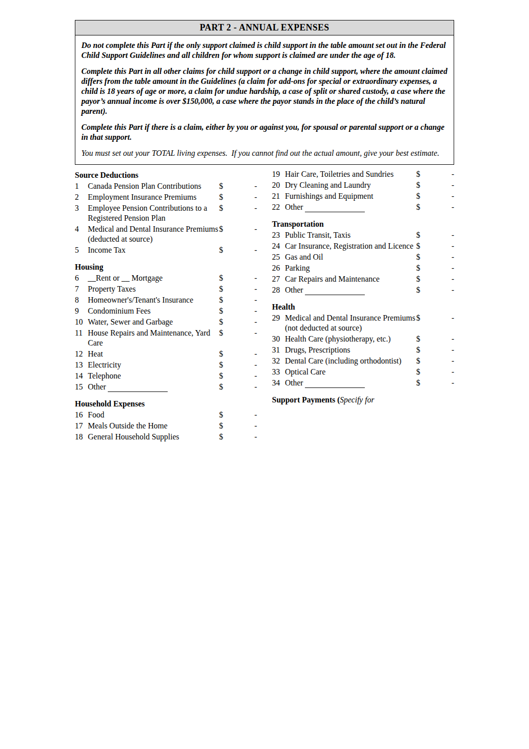PART 2 - ANNUAL EXPENSES
Do not complete this Part if the only support claimed is child support in the table amount set out in the Federal Child Support Guidelines and all children for whom support is claimed are under the age of 18.
Complete this Part in all other claims for child support or a change in child support, where the amount claimed differs from the table amount in the Guidelines (a claim for add-ons for special or extraordinary expenses, a child is 18 years of age or more, a claim for undue hardship, a case of split or shared custody, a case where the payor’s annual income is over $150,000, a case where the payor stands in the place of the child’s natural parent).
Complete this Part if there is a claim, either by you or against you, for spousal or parental support or a change in that support.
You must set out your TOTAL living expenses. If you cannot find out the actual amount, give your best estimate.
Source Deductions
| 1 | Canada Pension Plan Contributions | $ | - |
| 2 | Employment Insurance Premiums | $ | - |
| 3 | Employee Pension Contributions to a Registered Pension Plan | $ | - |
| 4 | Medical and Dental Insurance Premiums (deducted at source) | $ | - |
| 5 | Income Tax | $ | - |
Housing
| 6 | __Rent or __ Mortgage | $ | - |
| 7 | Property Taxes | $ | - |
| 8 | Homeowner's/Tenant's Insurance | $ | - |
| 9 | Condominium Fees | $ | - |
| 10 | Water, Sewer and Garbage | $ | - |
| 11 | House Repairs and Maintenance, Yard Care | $ | - |
| 12 | Heat | $ | - |
| 13 | Electricity | $ | - |
| 14 | Telephone | $ | - |
| 15 | Other | $ | - |
Household Expenses
| 16 | Food | $ | - |
| 17 | Meals Outside the Home | $ | - |
| 18 | General Household Supplies | $ | - |
| 19 | Hair Care, Toiletries and Sundries | $ | - |
| 20 | Dry Cleaning and Laundry | $ | - |
| 21 | Furnishings and Equipment | $ | - |
| 22 | Other | $ | - |
Transportation
| 23 | Public Transit, Taxis | $ | - |
| 24 | Car Insurance, Registration and Licence | $ | - |
| 25 | Gas and Oil | $ | - |
| 26 | Parking | $ | - |
| 27 | Car Repairs and Maintenance | $ | - |
| 28 | Other | $ | - |
Health
| 29 | Medical and Dental Insurance Premiums (not deducted at source) | $ | - |
| 30 | Health Care (physiotherapy, etc.) | $ | - |
| 31 | Drugs, Prescriptions | $ | - |
| 32 | Dental Care (including orthodontist) | $ | - |
| 33 | Optical Care | $ | - |
| 34 | Other | $ | - |
Support Payments (Specify for